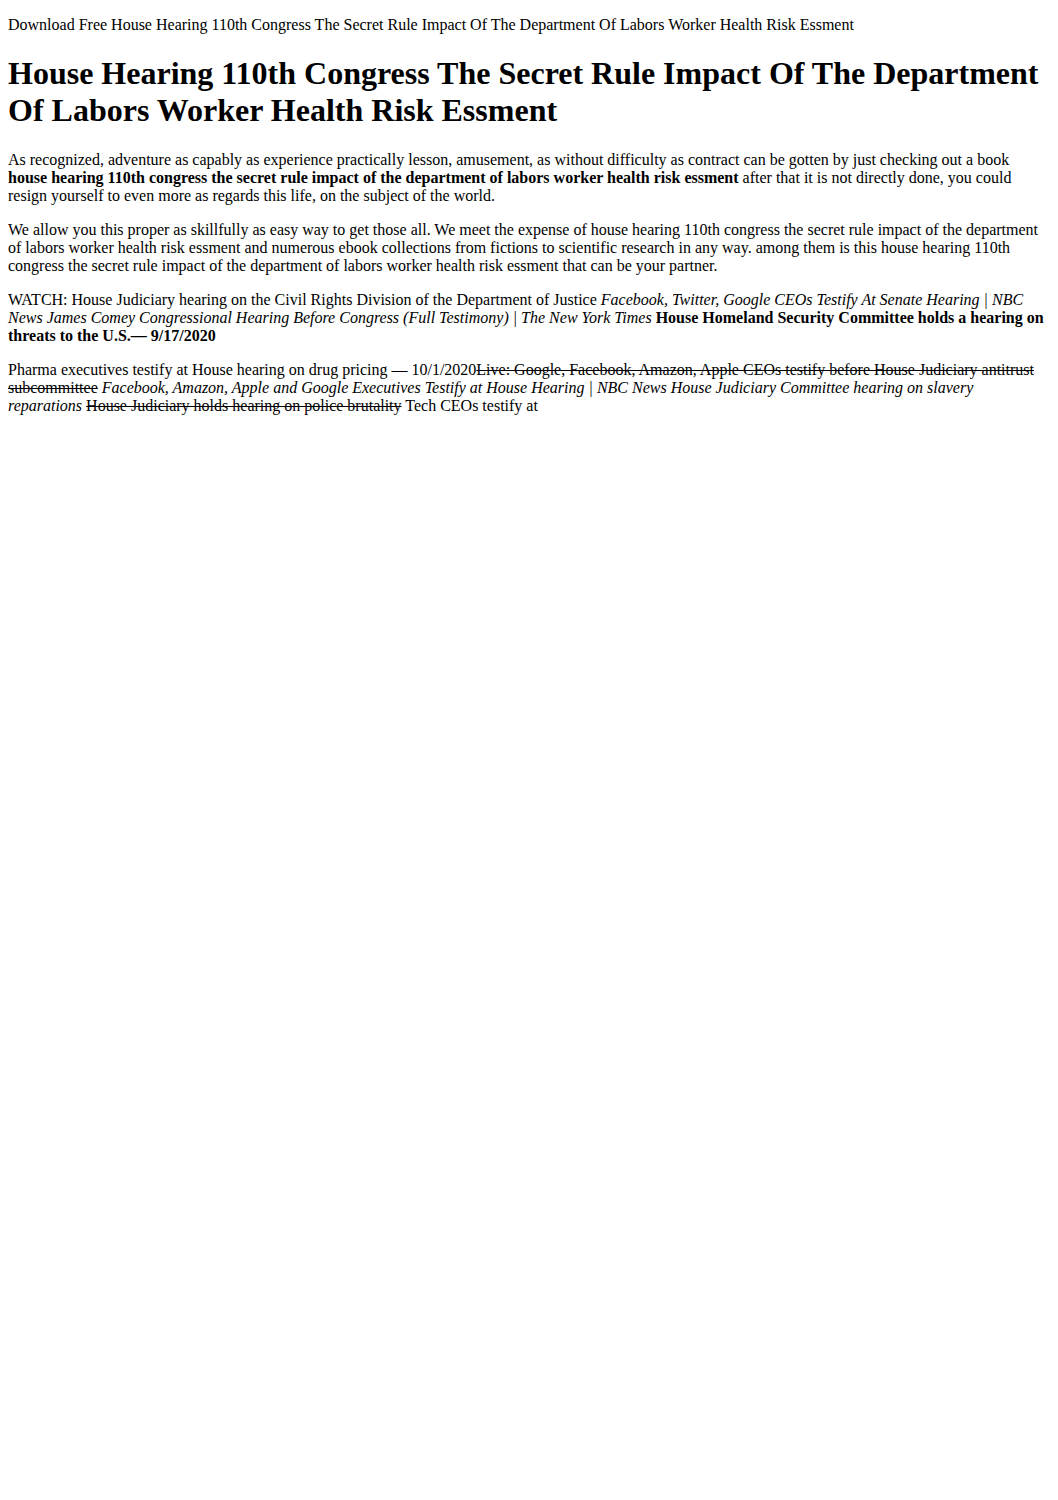Download Free House Hearing 110th Congress The Secret Rule Impact Of The Department Of Labors Worker Health Risk Essment
House Hearing 110th Congress The Secret Rule Impact Of The Department Of Labors Worker Health Risk Essment
As recognized, adventure as capably as experience practically lesson, amusement, as without difficulty as contract can be gotten by just checking out a book house hearing 110th congress the secret rule impact of the department of labors worker health risk essment after that it is not directly done, you could resign yourself to even more as regards this life, on the subject of the world.
We allow you this proper as skillfully as easy way to get those all. We meet the expense of house hearing 110th congress the secret rule impact of the department of labors worker health risk essment and numerous ebook collections from fictions to scientific research in any way. among them is this house hearing 110th congress the secret rule impact of the department of labors worker health risk essment that can be your partner.
WATCH: House Judiciary hearing on the Civil Rights Division of the Department of Justice Facebook, Twitter, Google CEOs Testify At Senate Hearing | NBC News James Comey Congressional Hearing Before Congress (Full Testimony) | The New York Times House Homeland Security Committee holds a hearing on threats to the U.S.— 9/17/2020
Pharma executives testify at House hearing on drug pricing — 10/1/2020Live: Google, Facebook, Amazon, Apple CEOs testify before House Judiciary antitrust subcommittee Facebook, Amazon, Apple and Google Executives Testify at House Hearing | NBC News House Judiciary Committee hearing on slavery reparations House Judiciary holds hearing on police brutality Tech CEOs testify at